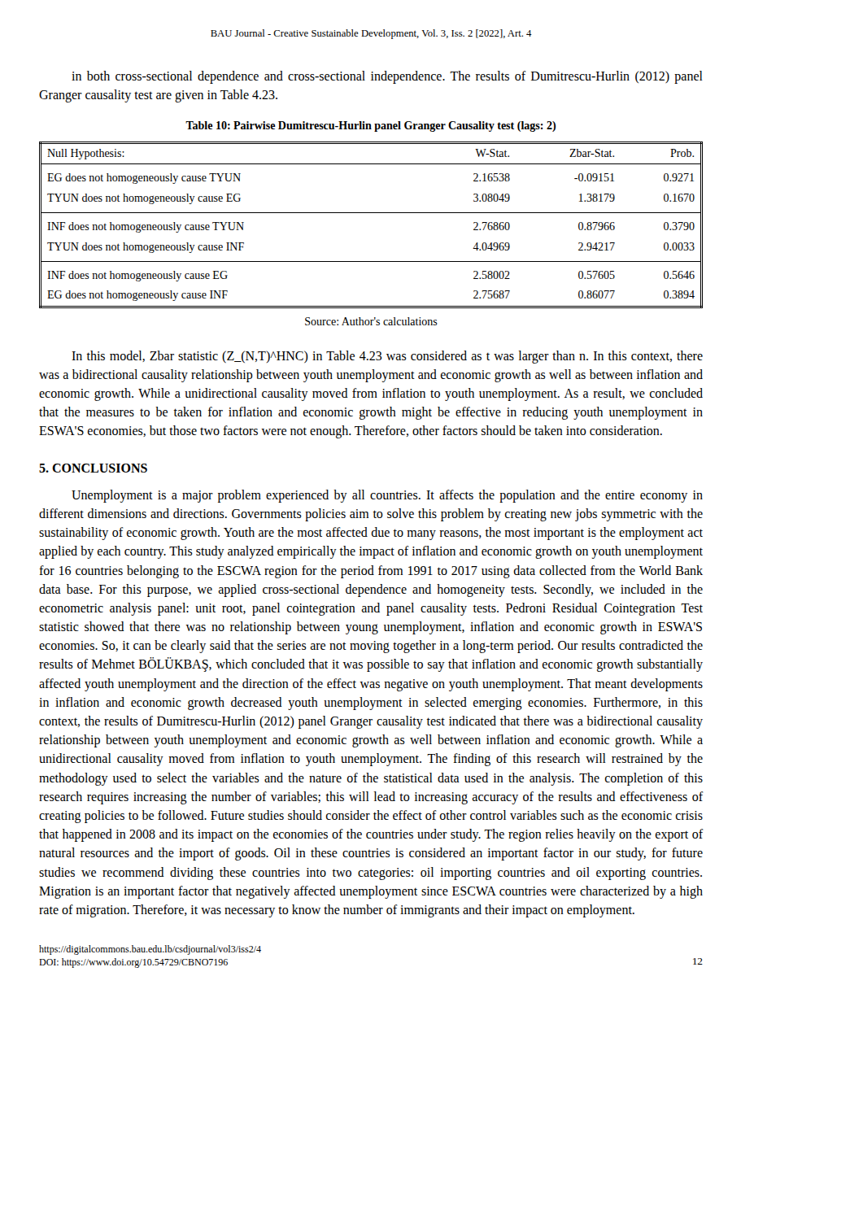BAU Journal - Creative Sustainable Development, Vol. 3, Iss. 2 [2022], Art. 4
in both cross-sectional dependence and cross-sectional independence. The results of Dumitrescu-Hurlin (2012) panel Granger causality test are given in Table 4.23.
Table 10: Pairwise Dumitrescu-Hurlin panel Granger Causality test (lags: 2)
| Null Hypothesis: | W-Stat. | Zbar-Stat. | Prob. |
| --- | --- | --- | --- |
| EG does not homogeneously cause TYUN | 2.16538 | -0.09151 | 0.9271 |
| TYUN does not homogeneously cause EG | 3.08049 | 1.38179 | 0.1670 |
| INF does not homogeneously cause TYUN | 2.76860 | 0.87966 | 0.3790 |
| TYUN does not homogeneously cause INF | 4.04969 | 2.94217 | 0.0033 |
| INF does not homogeneously cause EG | 2.58002 | 0.57605 | 0.5646 |
| EG does not homogeneously cause INF | 2.75687 | 0.86077 | 0.3894 |
Source: Author's calculations
In this model, Zbar statistic (Z_(N,T)^HNC) in Table 4.23 was considered as t was larger than n. In this context, there was a bidirectional causality relationship between youth unemployment and economic growth as well as between inflation and economic growth. While a unidirectional causality moved from inflation to youth unemployment. As a result, we concluded that the measures to be taken for inflation and economic growth might be effective in reducing youth unemployment in ESWA'S economies, but those two factors were not enough. Therefore, other factors should be taken into consideration.
5. CONCLUSIONS
Unemployment is a major problem experienced by all countries. It affects the population and the entire economy in different dimensions and directions. Governments policies aim to solve this problem by creating new jobs symmetric with the sustainability of economic growth. Youth are the most affected due to many reasons, the most important is the employment act applied by each country. This study analyzed empirically the impact of inflation and economic growth on youth unemployment for 16 countries belonging to the ESCWA region for the period from 1991 to 2017 using data collected from the World Bank data base. For this purpose, we applied cross-sectional dependence and homogeneity tests. Secondly, we included in the econometric analysis panel: unit root, panel cointegration and panel causality tests. Pedroni Residual Cointegration Test statistic showed that there was no relationship between young unemployment, inflation and economic growth in ESWA'S economies. So, it can be clearly said that the series are not moving together in a long-term period. Our results contradicted the results of Mehmet BÖLÜKBAŞ, which concluded that it was possible to say that inflation and economic growth substantially affected youth unemployment and the direction of the effect was negative on youth unemployment. That meant developments in inflation and economic growth decreased youth unemployment in selected emerging economies. Furthermore, in this context, the results of Dumitrescu-Hurlin (2012) panel Granger causality test indicated that there was a bidirectional causality relationship between youth unemployment and economic growth as well between inflation and economic growth. While a unidirectional causality moved from inflation to youth unemployment. The finding of this research will restrained by the methodology used to select the variables and the nature of the statistical data used in the analysis. The completion of this research requires increasing the number of variables; this will lead to increasing accuracy of the results and effectiveness of creating policies to be followed. Future studies should consider the effect of other control variables such as the economic crisis that happened in 2008 and its impact on the economies of the countries under study. The region relies heavily on the export of natural resources and the import of goods. Oil in these countries is considered an important factor in our study, for future studies we recommend dividing these countries into two categories: oil importing countries and oil exporting countries. Migration is an important factor that negatively affected unemployment since ESCWA countries were characterized by a high rate of migration. Therefore, it was necessary to know the number of immigrants and their impact on employment.
https://digitalcommons.bau.edu.lb/csdjournal/vol3/iss2/4
DOI: https://www.doi.org/10.54729/CBNO7196
12